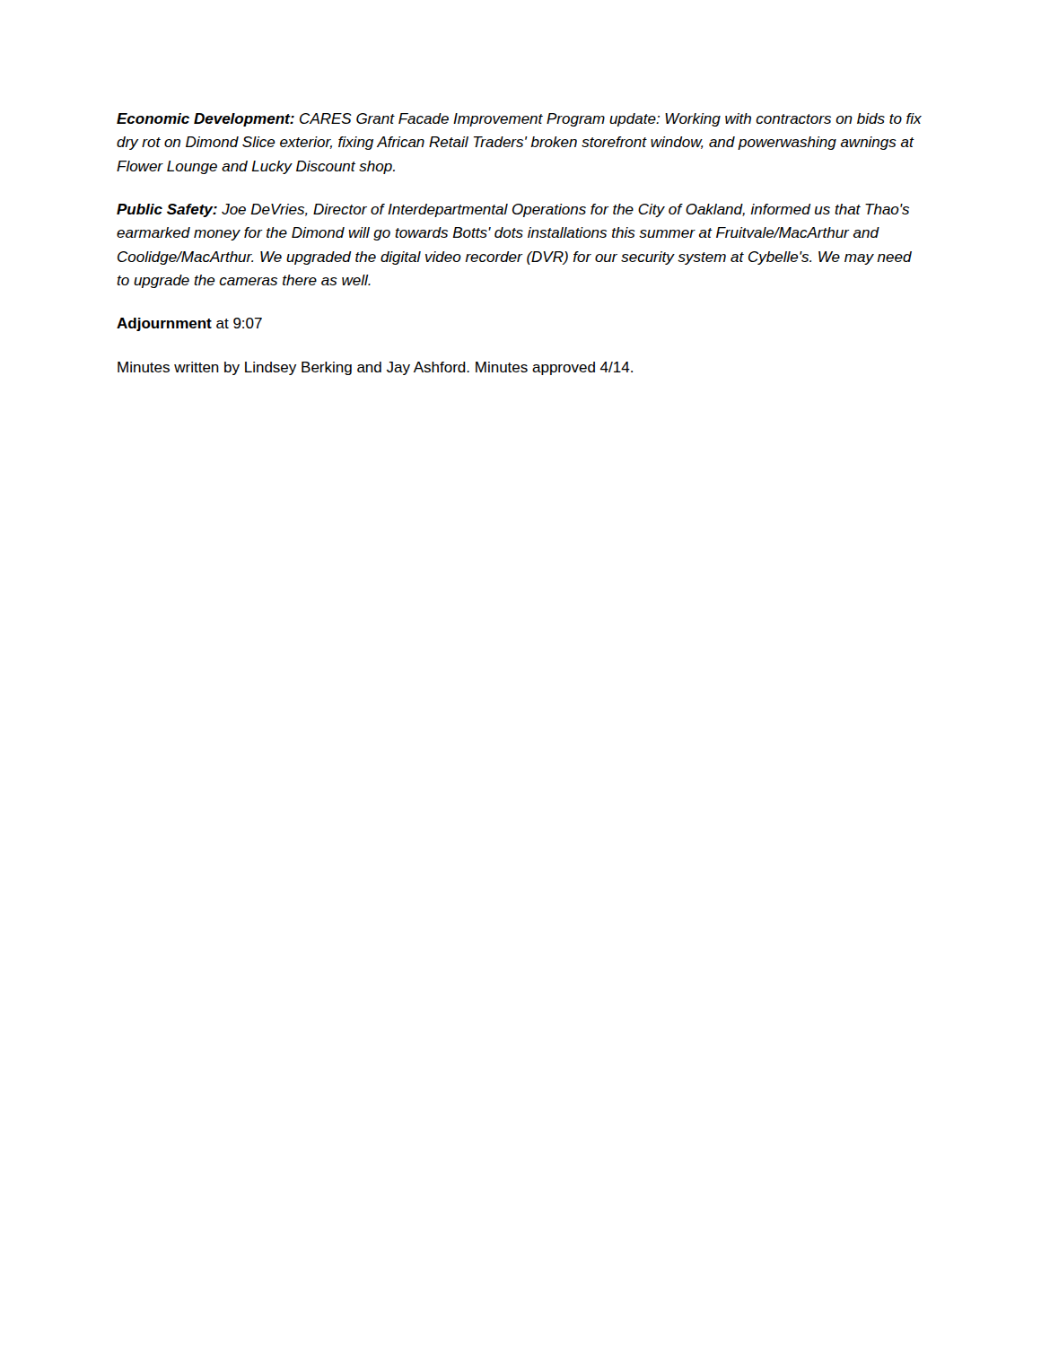Economic Development: CARES Grant Facade Improvement Program update: Working with contractors on bids to fix dry rot on Dimond Slice exterior, fixing African Retail Traders' broken storefront window, and powerwashing awnings at Flower Lounge and Lucky Discount shop.
Public Safety: Joe DeVries, Director of Interdepartmental Operations for the City of Oakland, informed us that Thao's earmarked money for the Dimond will go towards Botts' dots installations this summer at Fruitvale/MacArthur and Coolidge/MacArthur. We upgraded the digital video recorder (DVR) for our security system at Cybelle's. We may need to upgrade the cameras there as well.
Adjournment at 9:07
Minutes written by Lindsey Berking and Jay Ashford. Minutes approved 4/14.